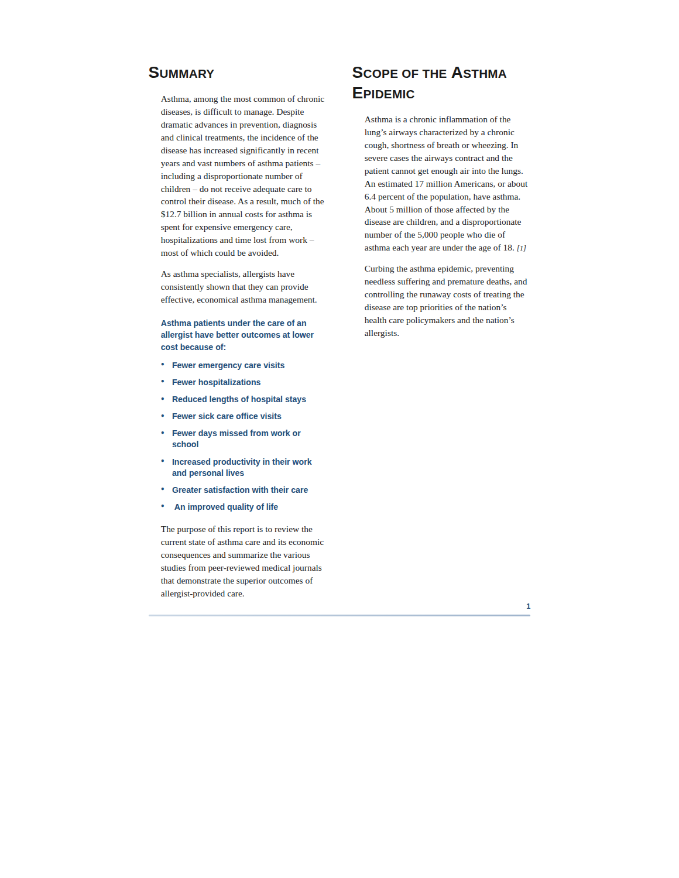SUMMARY
Asthma, among the most common of chronic diseases, is difficult to manage. Despite dramatic advances in prevention, diagnosis and clinical treatments, the incidence of the disease has increased significantly in recent years and vast numbers of asthma patients – including a disproportionate number of children – do not receive adequate care to control their disease. As a result, much of the $12.7 billion in annual costs for asthma is spent for expensive emergency care, hospitalizations and time lost from work – most of which could be avoided.
As asthma specialists, allergists have consistently shown that they can provide effective, economical asthma management.
Asthma patients under the care of an allergist have better outcomes at lower cost because of:
Fewer emergency care visits
Fewer hospitalizations
Reduced lengths of hospital stays
Fewer sick care office visits
Fewer days missed from work or school
Increased productivity in their work and personal lives
Greater satisfaction with their care
An improved quality of life
The purpose of this report is to review the current state of asthma care and its economic consequences and summarize the various studies from peer-reviewed medical journals that demonstrate the superior outcomes of allergist-provided care.
SCOPE OF THE ASTHMA
EPIDEMIC
Asthma is a chronic inflammation of the lung’s airways characterized by a chronic cough, shortness of breath or wheezing. In severe cases the airways contract and the patient cannot get enough air into the lungs. An estimated 17 million Americans, or about 6.4 percent of the population, have asthma. About 5 million of those affected by the disease are children, and a disproportionate number of the 5,000 people who die of asthma each year are under the age of 18. [1]
Curbing the asthma epidemic, preventing needless suffering and premature deaths, and controlling the runaway costs of treating the disease are top priorities of the nation’s health care policymakers and the nation’s allergists.
1